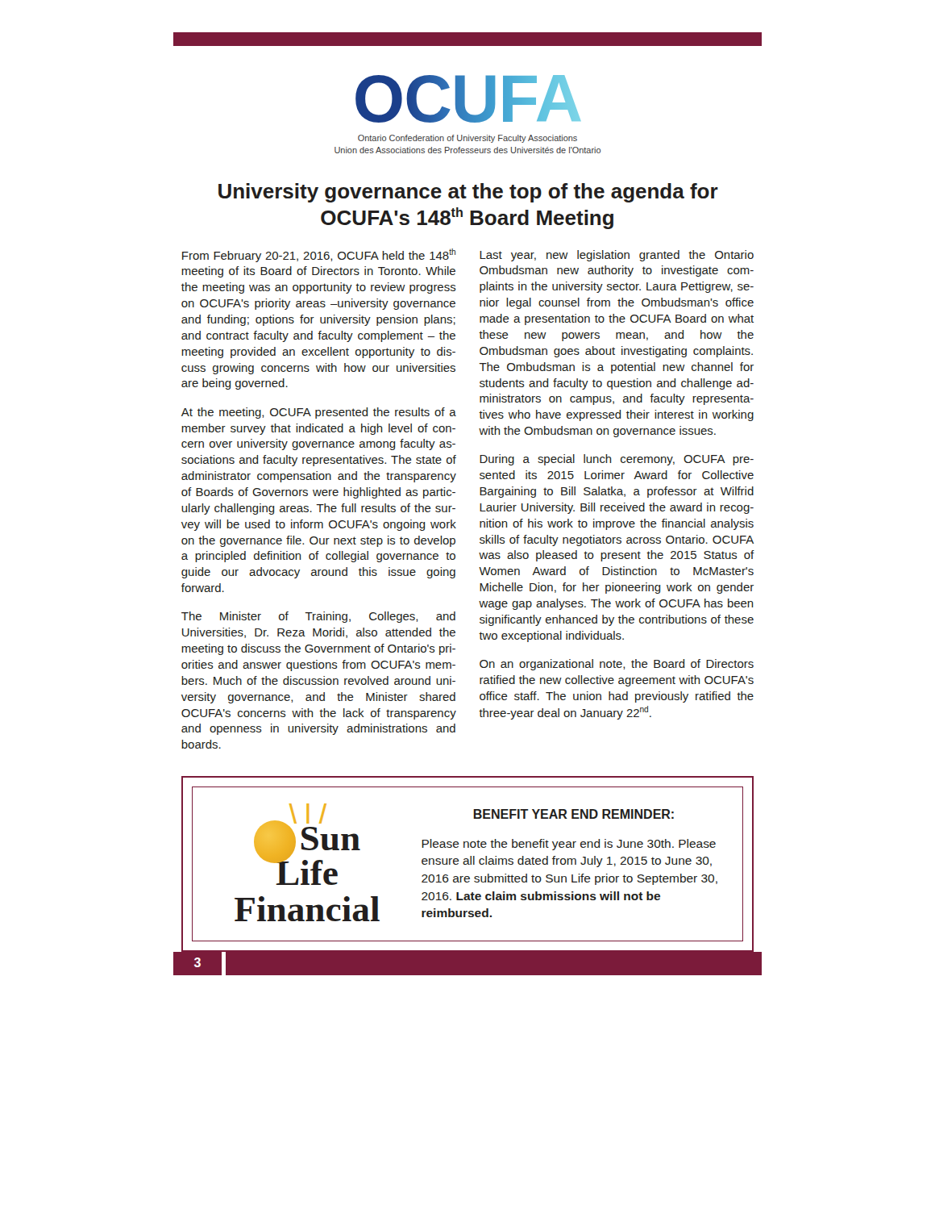OCUFA
Ontario Confederation of University Faculty Associations
Union des Associations des Professeurs des Universités de l'Ontario
University governance at the top of the agenda for
OCUFA's 148th Board Meeting
From February 20-21, 2016, OCUFA held the 148th meeting of its Board of Directors in Toronto. While the meeting was an opportunity to review progress on OCUFA's priority areas –university governance and funding; options for university pension plans; and contract faculty and faculty complement – the meeting provided an excellent opportunity to discuss growing concerns with how our universities are being governed.
At the meeting, OCUFA presented the results of a member survey that indicated a high level of concern over university governance among faculty associations and faculty representatives. The state of administrator compensation and the transparency of Boards of Governors were highlighted as particularly challenging areas. The full results of the survey will be used to inform OCUFA's ongoing work on the governance file. Our next step is to develop a principled definition of collegial governance to guide our advocacy around this issue going forward.
The Minister of Training, Colleges, and Universities, Dr. Reza Moridi, also attended the meeting to discuss the Government of Ontario's priorities and answer questions from OCUFA's members. Much of the discussion revolved around university governance, and the Minister shared OCUFA's concerns with the lack of transparency and openness in university administrations and boards.
Last year, new legislation granted the Ontario Ombudsman new authority to investigate complaints in the university sector. Laura Pettigrew, senior legal counsel from the Ombudsman's office made a presentation to the OCUFA Board on what these new powers mean, and how the Ombudsman goes about investigating complaints. The Ombudsman is a potential new channel for students and faculty to question and challenge administrators on campus, and faculty representatives who have expressed their interest in working with the Ombudsman on governance issues.
During a special lunch ceremony, OCUFA presented its 2015 Lorimer Award for Collective Bargaining to Bill Salatka, a professor at Wilfrid Laurier University. Bill received the award in recognition of his work to improve the financial analysis skills of faculty negotiators across Ontario. OCUFA was also pleased to present the 2015 Status of Women Award of Distinction to McMaster's Michelle Dion, for her pioneering work on gender wage gap analyses. The work of OCUFA has been significantly enhanced by the contributions of these two exceptional individuals.
On an organizational note, the Board of Directors ratified the new collective agreement with OCUFA's office staff. The union had previously ratified the three-year deal on January 22nd.
\ | / Sun Life Financial
BENEFIT YEAR END REMINDER:
Please note the benefit year end is June 30th. Please ensure all claims dated from July 1, 2015 to June 30, 2016 are submitted to Sun Life prior to September 30, 2016. Late claim submissions will not be reimbursed.
3